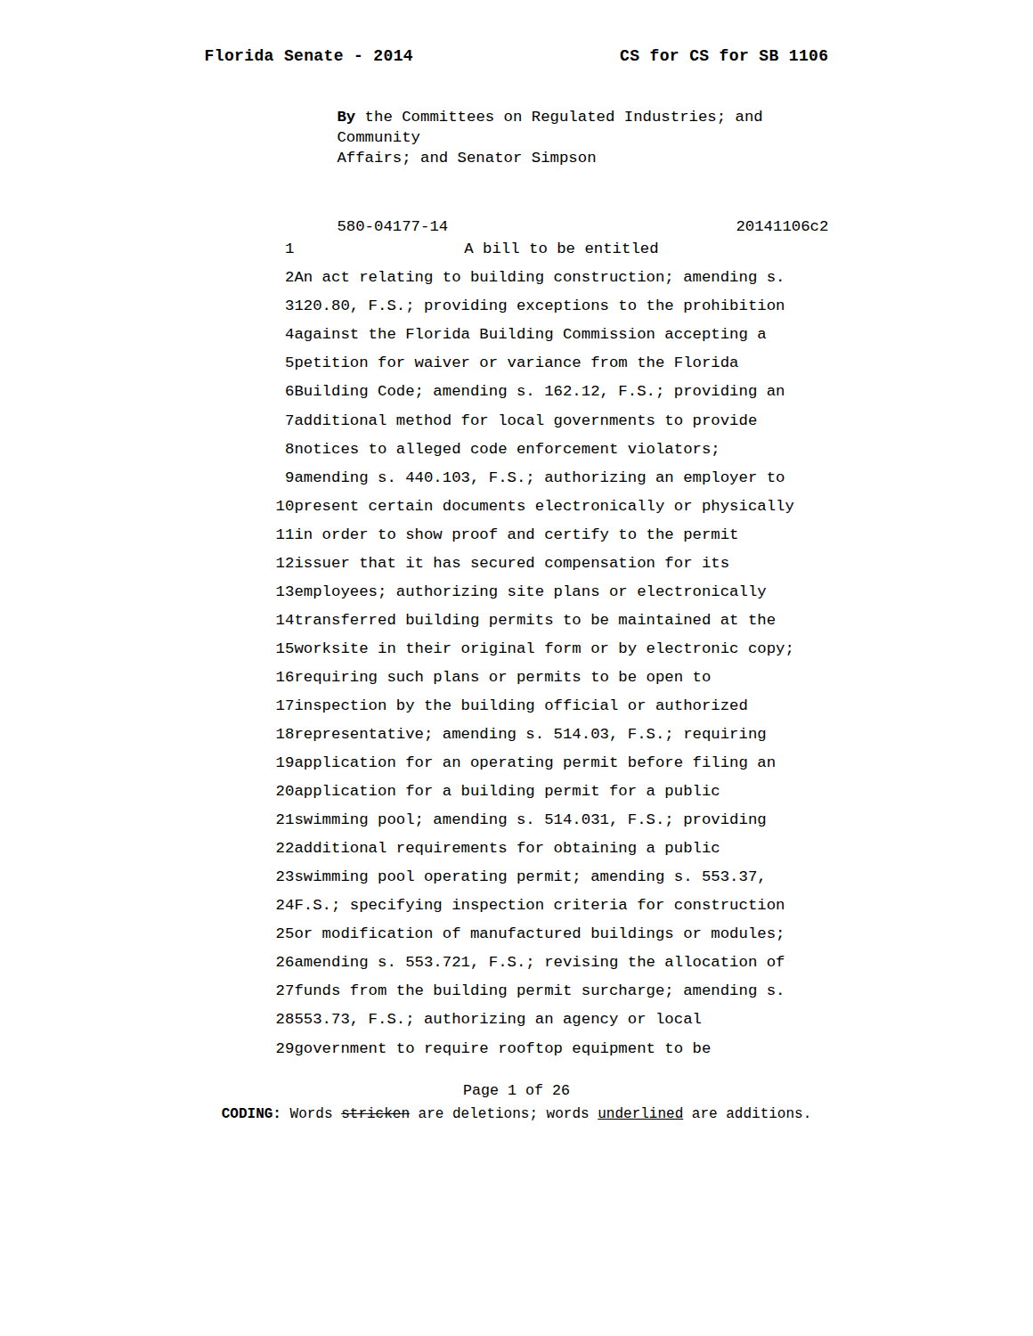Florida Senate - 2014 CS for CS for SB 1106
By the Committees on Regulated Industries; and Community Affairs; and Senator Simpson
580-04177-14 20141106c2
| 1 | A bill to be entitled |
| 2 | An act relating to building construction; amending s. |
| 3 | 120.80, F.S.; providing exceptions to the prohibition |
| 4 | against the Florida Building Commission accepting a |
| 5 | petition for waiver or variance from the Florida |
| 6 | Building Code; amending s. 162.12, F.S.; providing an |
| 7 | additional method for local governments to provide |
| 8 | notices to alleged code enforcement violators; |
| 9 | amending s. 440.103, F.S.; authorizing an employer to |
| 10 | present certain documents electronically or physically |
| 11 | in order to show proof and certify to the permit |
| 12 | issuer that it has secured compensation for its |
| 13 | employees; authorizing site plans or electronically |
| 14 | transferred building permits to be maintained at the |
| 15 | worksite in their original form or by electronic copy; |
| 16 | requiring such plans or permits to be open to |
| 17 | inspection by the building official or authorized |
| 18 | representative; amending s. 514.03, F.S.; requiring |
| 19 | application for an operating permit before filing an |
| 20 | application for a building permit for a public |
| 21 | swimming pool; amending s. 514.031, F.S.; providing |
| 22 | additional requirements for obtaining a public |
| 23 | swimming pool operating permit; amending s. 553.37, |
| 24 | F.S.; specifying inspection criteria for construction |
| 25 | or modification of manufactured buildings or modules; |
| 26 | amending s. 553.721, F.S.; revising the allocation of |
| 27 | funds from the building permit surcharge; amending s. |
| 28 | 553.73, F.S.; authorizing an agency or local |
| 29 | government to require rooftop equipment to be |
Page 1 of 26
CODING: Words stricken are deletions; words underlined are additions.